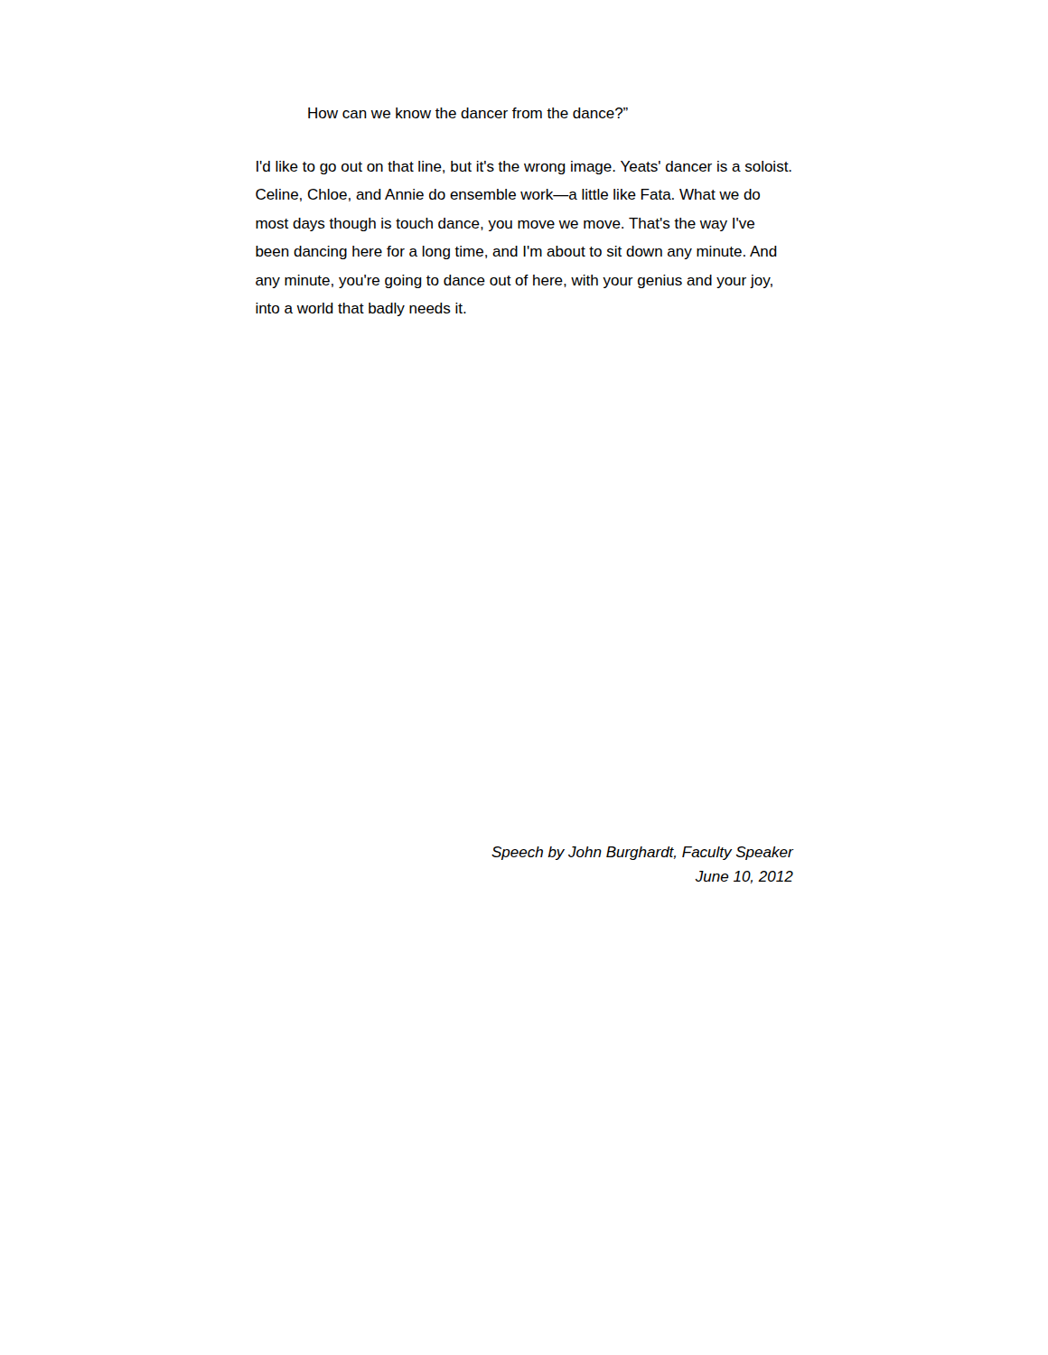How can we know the dancer from the dance?”
I'd like to go out on that line, but it's the wrong image. Yeats' dancer is a soloist. Celine, Chloe, and Annie do ensemble work—a little like Fata. What we do most days though is touch dance, you move we move. That's the way I've been dancing here for a long time, and I'm about to sit down any minute. And any minute, you're going to dance out of here, with your genius and your joy, into a world that badly needs it.
Speech by John Burghardt, Faculty Speaker
June 10, 2012